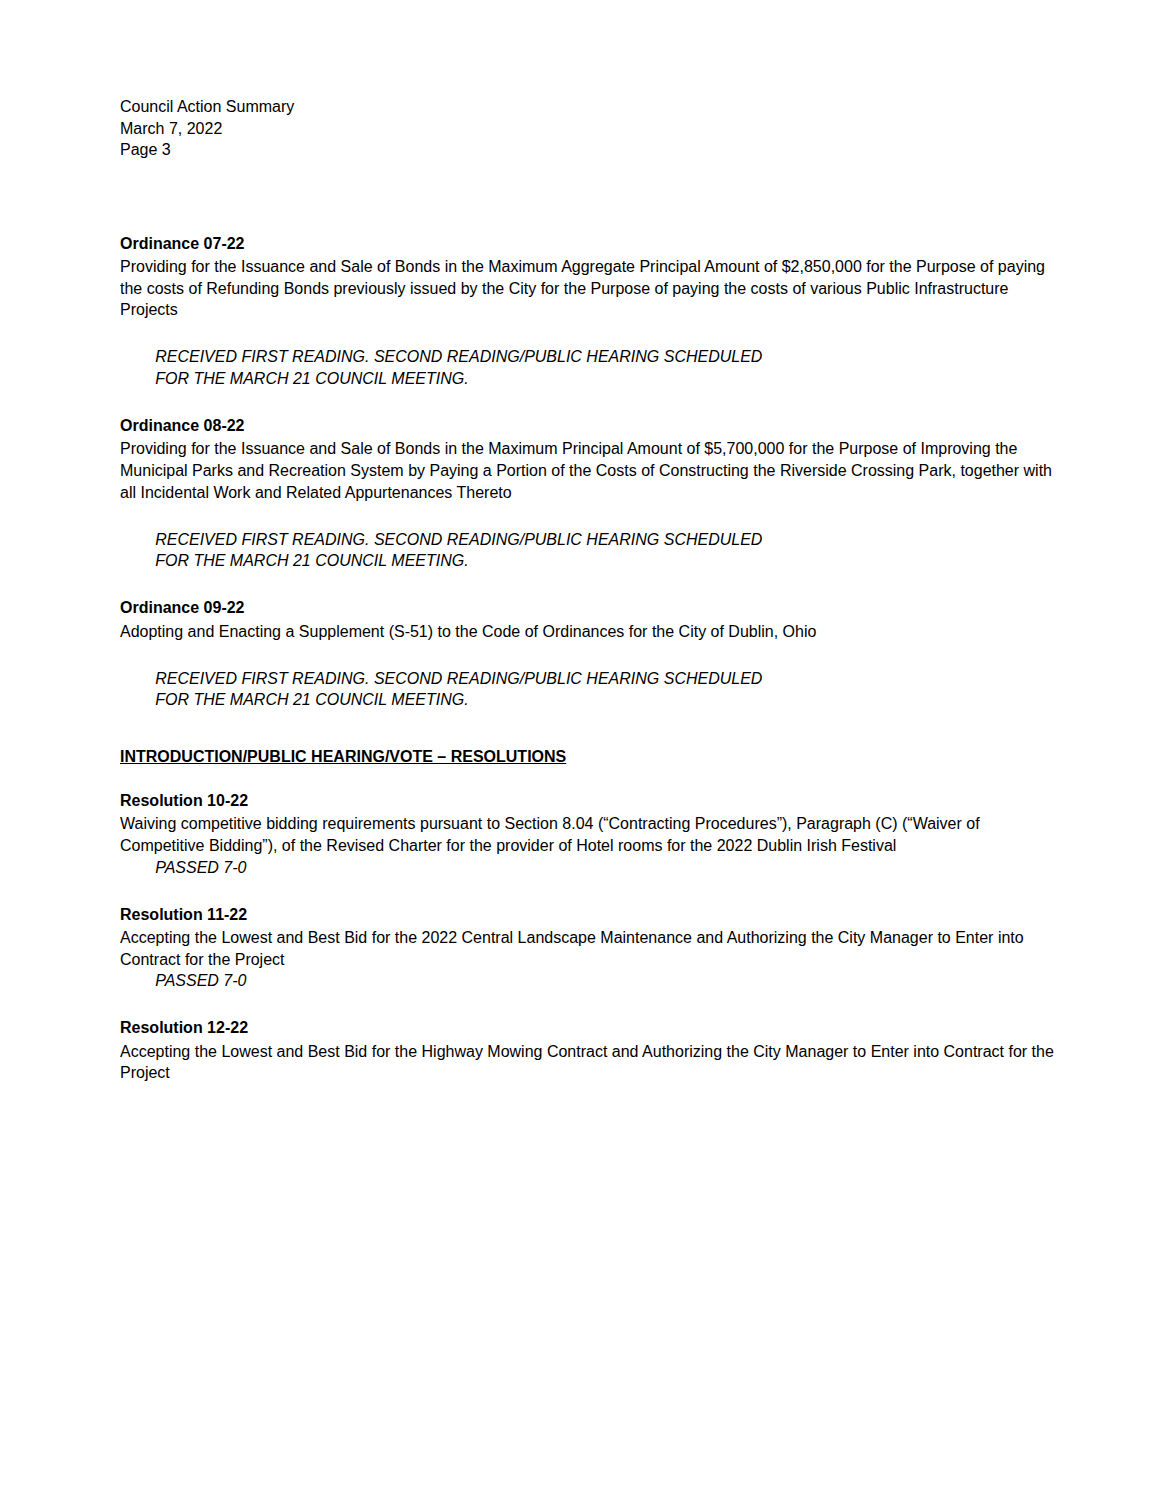Council Action Summary
March 7, 2022
Page 3
Ordinance 07-22
Providing for the Issuance and Sale of Bonds in the Maximum Aggregate Principal Amount of $2,850,000 for the Purpose of paying the costs of Refunding Bonds previously issued by the City for the Purpose of paying the costs of various Public Infrastructure Projects
RECEIVED FIRST READING. SECOND READING/PUBLIC HEARING SCHEDULED
FOR THE MARCH 21 COUNCIL MEETING.
Ordinance 08-22
Providing for the Issuance and Sale of Bonds in the Maximum Principal Amount of $5,700,000 for the Purpose of Improving the Municipal Parks and Recreation System by Paying a Portion of the Costs of Constructing the Riverside Crossing Park, together with all Incidental Work and Related Appurtenances Thereto
RECEIVED FIRST READING. SECOND READING/PUBLIC HEARING SCHEDULED
FOR THE MARCH 21 COUNCIL MEETING.
Ordinance 09-22
Adopting and Enacting a Supplement (S-51) to the Code of Ordinances for the City of Dublin, Ohio
RECEIVED FIRST READING. SECOND READING/PUBLIC HEARING SCHEDULED
FOR THE MARCH 21 COUNCIL MEETING.
INTRODUCTION/PUBLIC HEARING/VOTE – RESOLUTIONS
Resolution 10-22
Waiving competitive bidding requirements pursuant to Section 8.04 (“Contracting Procedures”), Paragraph (C) (“Waiver of Competitive Bidding”), of the Revised Charter for the provider of Hotel rooms for the 2022 Dublin Irish Festival
PASSED 7-0
Resolution 11-22
Accepting the Lowest and Best Bid for the 2022 Central Landscape Maintenance and Authorizing the City Manager to Enter into Contract for the Project
PASSED 7-0
Resolution 12-22
Accepting the Lowest and Best Bid for the Highway Mowing Contract and Authorizing the City Manager to Enter into Contract for the Project